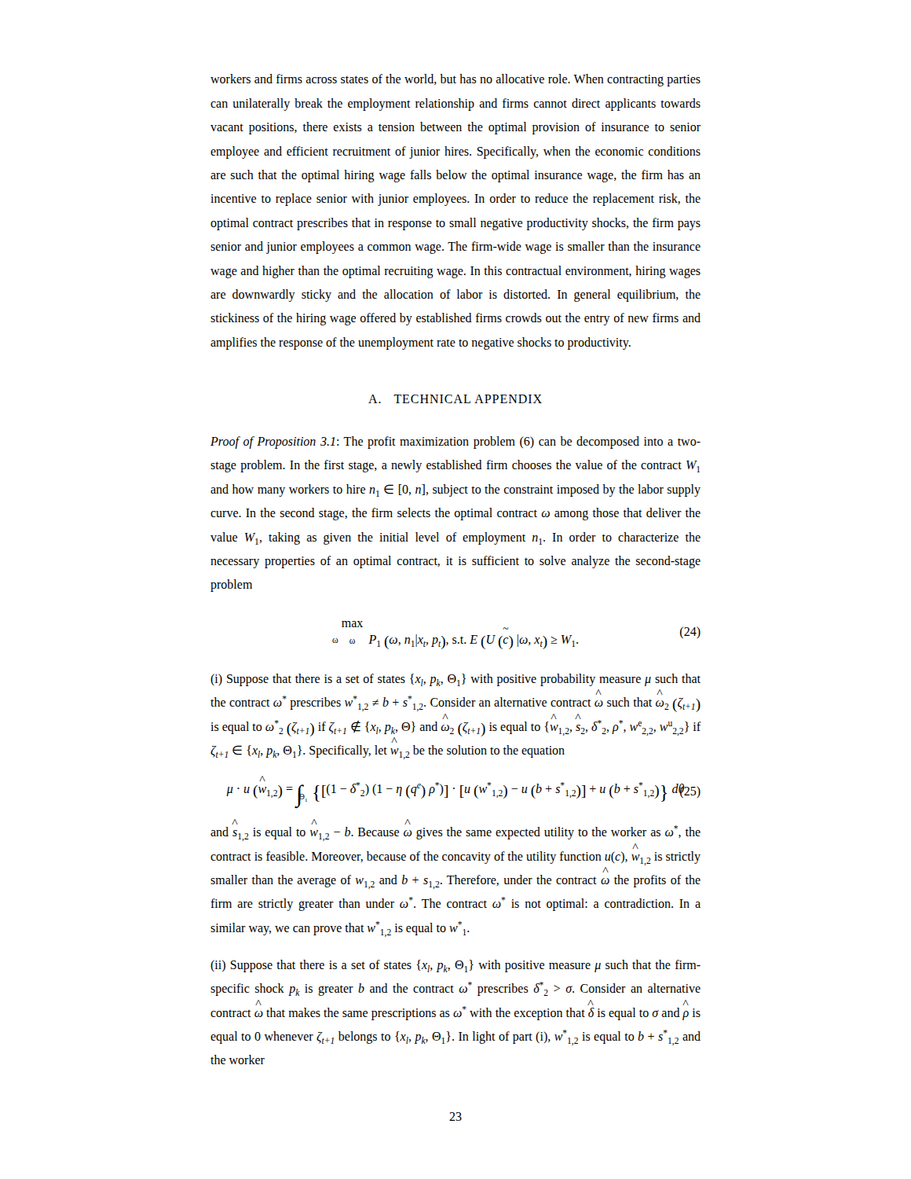workers and firms across states of the world, but has no allocative role. When contracting parties can unilaterally break the employment relationship and firms cannot direct applicants towards vacant positions, there exists a tension between the optimal provision of insurance to senior employee and efficient recruitment of junior hires. Specifically, when the economic conditions are such that the optimal hiring wage falls below the optimal insurance wage, the firm has an incentive to replace senior with junior employees. In order to reduce the replacement risk, the optimal contract prescribes that in response to small negative productivity shocks, the firm pays senior and junior employees a common wage. The firm-wide wage is smaller than the insurance wage and higher than the optimal recruiting wage. In this contractual environment, hiring wages are downwardly sticky and the allocation of labor is distorted. In general equilibrium, the stickiness of the hiring wage offered by established firms crowds out the entry of new firms and amplifies the response of the unemployment rate to negative shocks to productivity.
A. TECHNICAL APPENDIX
Proof of Proposition 3.1: The profit maximization problem (6) can be decomposed into a two-stage problem. In the first stage, a newly established firm chooses the value of the contract W1 and how many workers to hire n1 ∈ [0, n], subject to the constraint imposed by the labor supply curve. In the second stage, the firm selects the optimal contract ω among those that deliver the value W1, taking as given the initial level of employment n1. In order to characterize the necessary properties of an optimal contract, it is sufficient to solve analyze the second-stage problem
ω max ω P1 (ω, n1|xt, pt), s.t. E (U (c) |ω, xt) ≥ W1. (24)
(i) Suppose that there is a set of states {xl, pk, Θ1} with positive probability measure μ such that the contract ω* prescribes w*1,2 ≠ b + s*1,2. Consider an alternative contract ω such that ω2 (ζt+1) is equal to ω*2 (ζt+1) if ζt+1 ∉ {xl, pk, Θ} and ω2 (ζt+1) is equal to {w1,2, s2, δ*2, ρ*, we2,2, wu2,2} if ζt+1 ∈ {xl, pk, Θ1}. Specifically, let w1,2 be the solution to the equation
μ · u (w1,2) = ∫Θ1 {[(1 − δ*2) (1 − η (qe) ρ*)] · [u (w*1,2) − u (b + s*1,2)] + u (b + s*1,2)} dθ (25)
and s1,2 is equal to w1,2 − b. Because ω gives the same expected utility to the worker as ω*, the contract is feasible. Moreover, because of the concavity of the utility function u(c), w1,2 is strictly smaller than the average of w1,2 and b + s1,2. Therefore, under the contract ω the profits of the firm are strictly greater than under ω*. The contract ω* is not optimal: a contradiction. In a similar way, we can prove that w*1,2 is equal to w*1.
(ii) Suppose that there is a set of states {xl, pk, Θ1} with positive measure μ such that the firm-specific shock pk is greater b and the contract ω* prescribes δ*2 > σ. Consider an alternative contract ω that makes the same prescriptions as ω* with the exception that δ is equal to σ and ρ is equal to 0 whenever ζt+1 belongs to {xl, pk, Θ1}. In light of part (i), w*1,2 is equal to b + s*1,2 and the worker
23